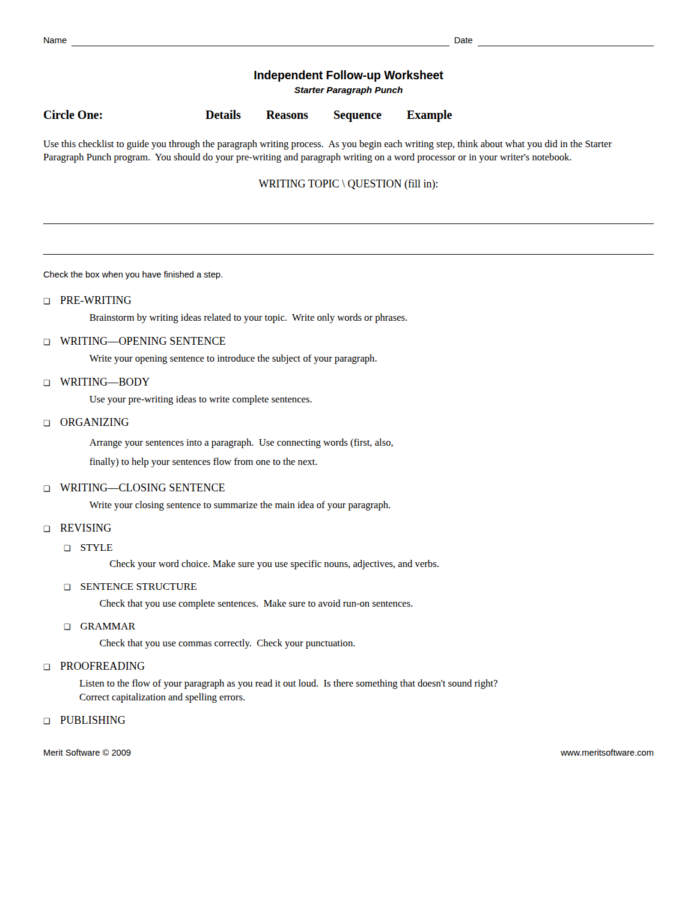Name Date
Independent Follow-up Worksheet
Starter Paragraph Punch
Circle One: Details Reasons Sequence Example
Use this checklist to guide you through the paragraph writing process. As you begin each writing step, think about what you did in the Starter Paragraph Punch program. You should do your pre-writing and paragraph writing on a word processor or in your writer's notebook.
WRITING TOPIC \ QUESTION (fill in):
Check the box when you have finished a step.
❑PRE-WRITING
Brainstorm by writing ideas related to your topic. Write only words or phrases.
❑WRITING—OPENING SENTENCE
Write your opening sentence to introduce the subject of your paragraph.
❑WRITING—BODY
Use your pre-writing ideas to write complete sentences.
❑ORGANIZING
Arrange your sentences into a paragraph. Use connecting words (first, also,
finally) to help your sentences flow from one to the next.
❑WRITING—CLOSING SENTENCE
Write your closing sentence to summarize the main idea of your paragraph.
❑REVISING
❑STYLE
Check your word choice. Make sure you use specific nouns, adjectives, and verbs.
❑SENTENCE STRUCTURE
Check that you use complete sentences. Make sure to avoid run-on sentences.
❑GRAMMAR
Check that you use commas correctly. Check your punctuation.
❑PROOFREADING
Listen to the flow of your paragraph as you read it out loud. Is there something that doesn't sound right?
Correct capitalization and spelling errors.
❑PUBLISHING
Merit Software © 2009 www.meritsoftware.com